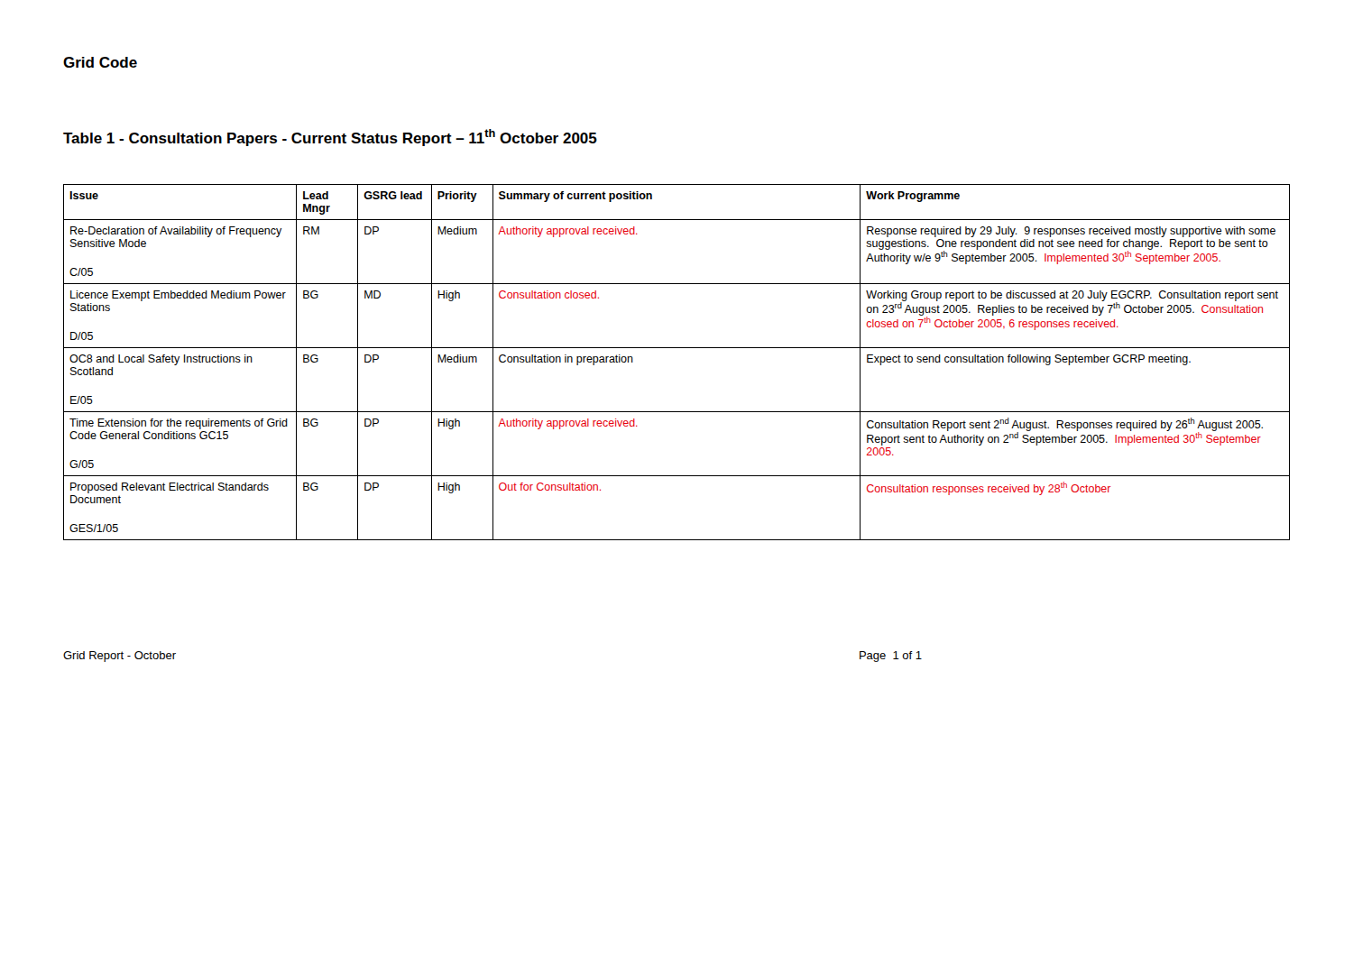Grid Code
Table 1 - Consultation Papers - Current Status Report – 11th October 2005
| Issue | Lead Mngr | GSRG lead | Priority | Summary of current position | Work Programme |
| --- | --- | --- | --- | --- | --- |
| Re-Declaration of Availability of Frequency Sensitive Mode C/05 | RM | DP | Medium | Authority approval received. | Response required by 29 July. 9 responses received mostly supportive with some suggestions. One respondent did not see need for change. Report to be sent to Authority w/e 9 th September 2005. Implemented 30 th September 2005. |
| Licence Exempt Embedded Medium Power Stations D/05 | BG | MD | High | Consultation closed. | Working Group report to be discussed at 20 July EGCRP. Consultation report sent on 23 rd August 2005. Replies to be received by 7 th October 2005. Consultation closed on 7 th October 2005, 6 responses received. |
| OC8 and Local Safety Instructions in Scotland E/05 | BG | DP | Medium | Consultation in preparation | Expect to send consultation following September GCRP meeting. |
| Time Extension for the requirements of Grid Code General Conditions GC15 G/05 | BG | DP | High | Authority approval received. | Consultation Report sent 2 nd August. Responses required by 26 th August 2005. Report sent to Authority on 2 nd September 2005. Implemented 30 th September 2005. |
| Proposed Relevant Electrical Standards Document GES/1/05 | BG | DP | High | Out for Consultation. | Consultation responses received by 28 th October |
Grid Report - October
Page 1 of 1